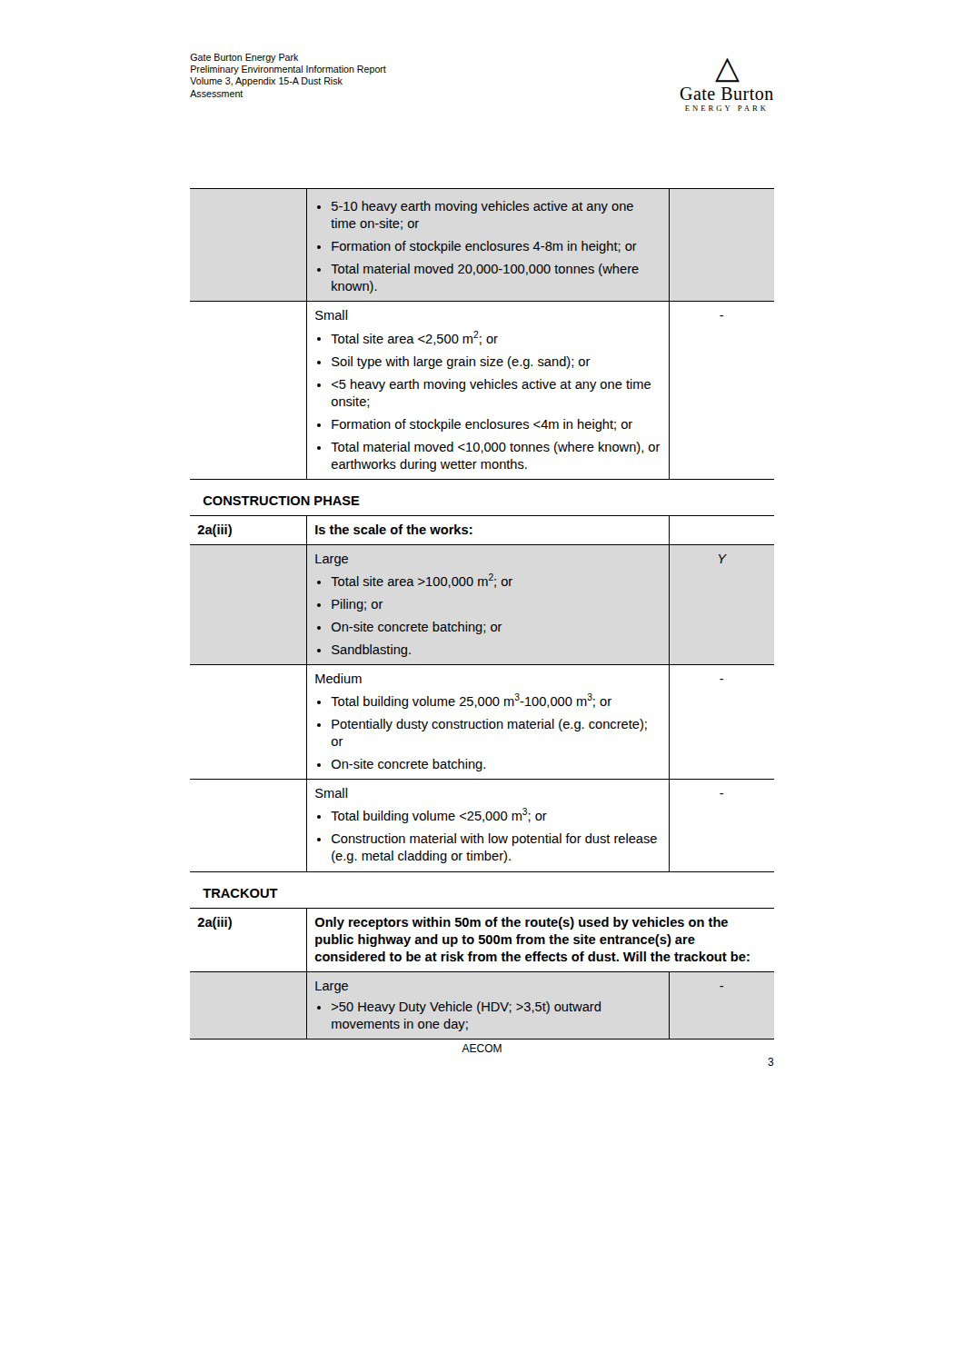Gate Burton Energy Park
Preliminary Environmental Information Report
Volume 3, Appendix 15-A Dust Risk
Assessment
△ Gate Burton ENERGY PARK
| | 5-10 heavy earth moving vehicles active at any one time on-site; or Formation of stockpile enclosures 4-8m in height; or Total material moved 20,000-100,000 tonnes (where known). | |
| | Small Total site area <2,500 m 2 ; or Soil type with large grain size (e.g. sand); or <5 heavy earth moving vehicles active at any one time onsite; Formation of stockpile enclosures <4m in height; or Total material moved <10,000 tonnes (where known), or earthworks during wetter months. | - |
CONSTRUCTION PHASE
| 2a(iii) | Is the scale of the works: | |
| | Large Total site area >100,000 m 2 ; or Piling; or On-site concrete batching; or Sandblasting. | Y |
| | Medium Total building volume 25,000 m 3 -100,000 m 3 ; or Potentially dusty construction material (e.g. concrete); or On-site concrete batching. | - |
| | Small Total building volume <25,000 m 3 ; or Construction material with low potential for dust release (e.g. metal cladding or timber). | - |
TRACKOUT
| 2a(iii) | Only receptors within 50m of the route(s) used by vehicles on the public highway and up to 500m from the site entrance(s) are considered to be at risk from the effects of dust. Will the trackout be: |
| | Large >50 Heavy Duty Vehicle (HDV; >3,5t) outward movements in one day; | - |
AECOM
3